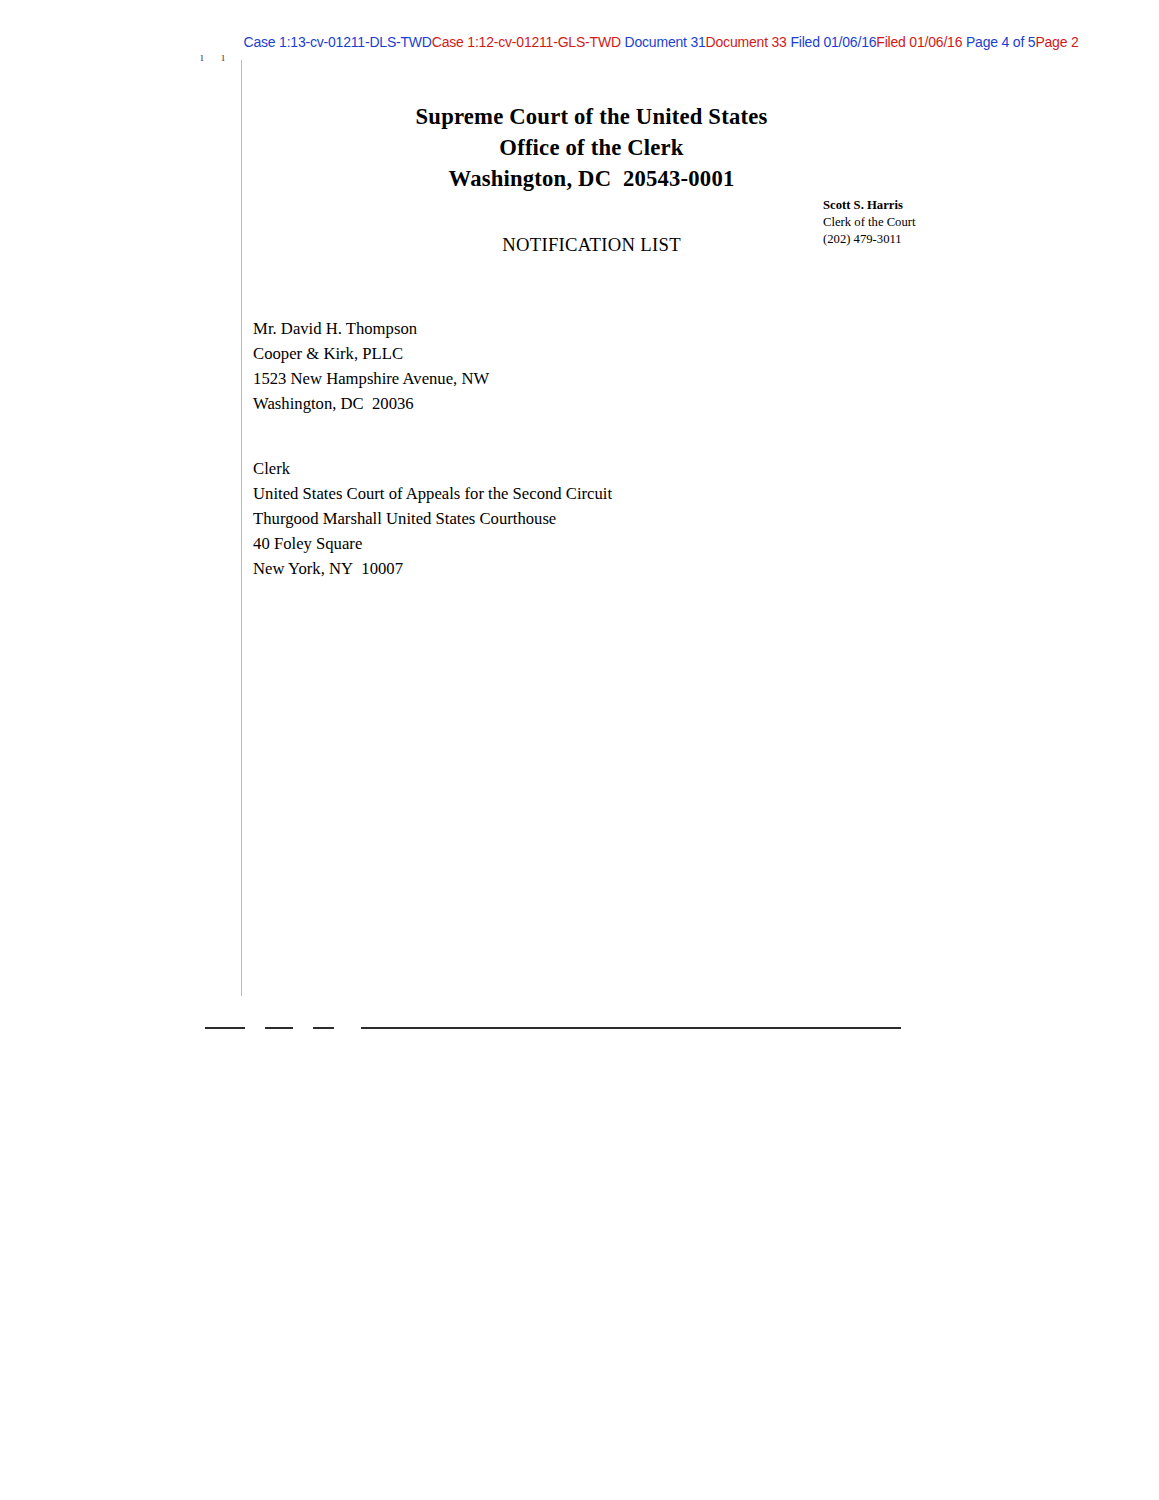Case 1:13-cv-01211-DLS-TWD Case 1:12-cv-01211-GLS-TWD Document 31 Document 33 Filed 01/06/16 Filed 01/06/16 Page 4 of 5 Page 2
ı
ı
Supreme Court of the United States Office of the Clerk Washington, DC 20543-0001
Scott S. Harris
Clerk of the Court
(202) 479-3011
NOTIFICATION LIST
Mr. David H. Thompson
Cooper & Kirk, PLLC
1523 New Hampshire Avenue, NW
Washington, DC 20036
Clerk
United States Court of Appeals for the Second Circuit
Thurgood Marshall United States Courthouse
40 Foley Square
New York, NY 10007